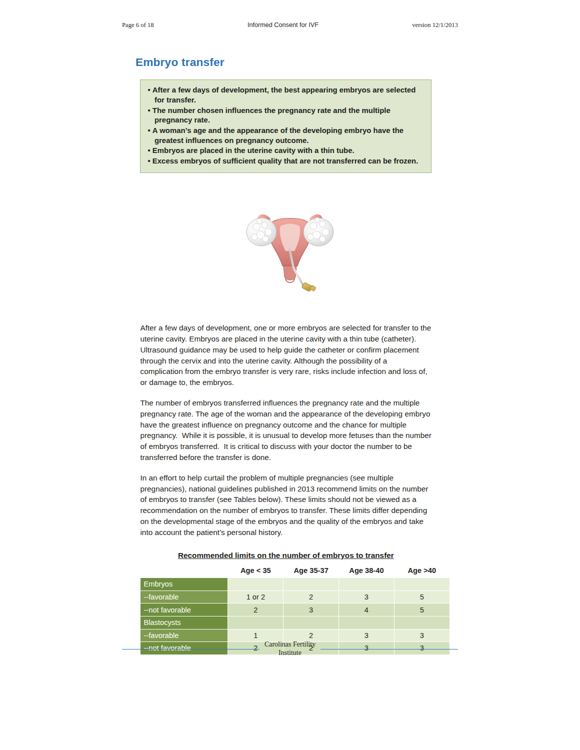Page 6 of 18
Informed Consent for IVF
version 12/1/2013
Embryo transfer
After a few days of development, the best appearing embryos are selected for transfer.
The number chosen influences the pregnancy rate and the multiple pregnancy rate.
A woman’s age and the appearance of the developing embryo have the greatest influences on pregnancy outcome.
Embryos are placed in the uterine cavity with a thin tube.
Excess embryos of sufficient quality that are not transferred can be frozen.
After a few days of development, one or more embryos are selected for transfer to the uterine cavity. Embryos are placed in the uterine cavity with a thin tube (catheter). Ultrasound guidance may be used to help guide the catheter or confirm placement through the cervix and into the uterine cavity. Although the possibility of a complication from the embryo transfer is very rare, risks include infection and loss of, or damage to, the embryos.
The number of embryos transferred influences the pregnancy rate and the multiple pregnancy rate. The age of the woman and the appearance of the developing embryo have the greatest influence on pregnancy outcome and the chance for multiple pregnancy. While it is possible, it is unusual to develop more fetuses than the number of embryos transferred. It is critical to discuss with your doctor the number to be transferred before the transfer is done.
In an effort to help curtail the problem of multiple pregnancies (see multiple pregnancies), national guidelines published in 2013 recommend limits on the number of embryos to transfer (see Tables below). These limits should not be viewed as a recommendation on the number of embryos to transfer. These limits differ depending on the developmental stage of the embryos and the quality of the embryos and take into account the patient’s personal history.
Recommended limits on the number of embryos to transfer
| | Age < 35 | Age 35-37 | Age 38-40 | Age >40 |
| --- | --- | --- | --- | --- |
| Embryos | | | | |
| --favorable | 1 or 2 | 2 | 3 | 5 |
| --not favorable | 2 | 3 | 4 | 5 |
| Blastocysts | | | | |
| --favorable | 1 | 2 | 3 | 3 |
| --not favorable | 2 | 2 | 3 | 3 |
Carolinas Fertility
Institute